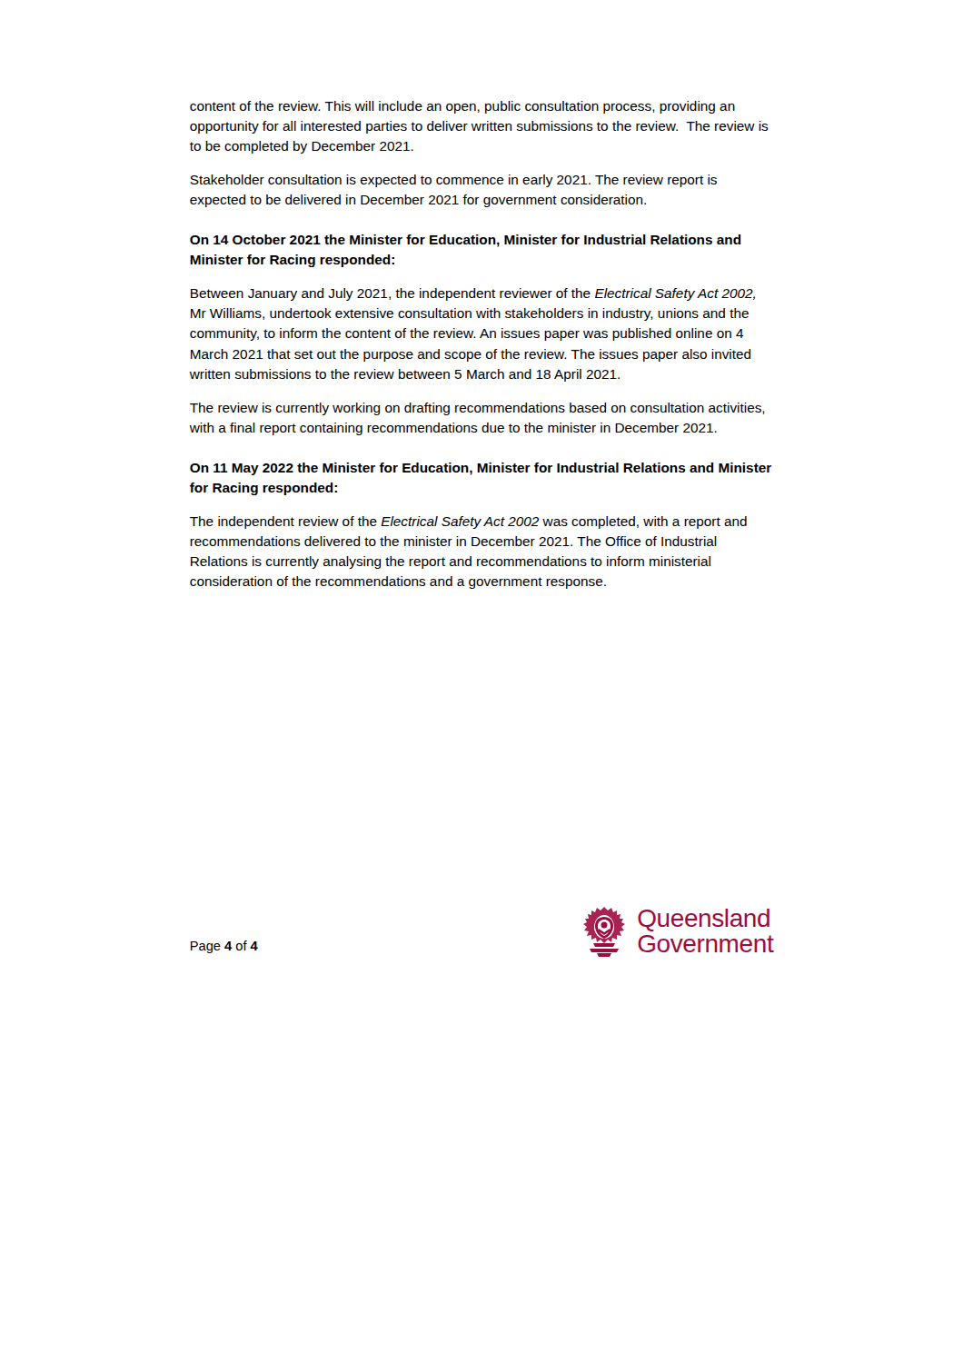content of the review. This will include an open, public consultation process, providing an opportunity for all interested parties to deliver written submissions to the review. The review is to be completed by December 2021.
Stakeholder consultation is expected to commence in early 2021. The review report is expected to be delivered in December 2021 for government consideration.
On 14 October 2021 the Minister for Education, Minister for Industrial Relations and Minister for Racing responded:
Between January and July 2021, the independent reviewer of the Electrical Safety Act 2002, Mr Williams, undertook extensive consultation with stakeholders in industry, unions and the community, to inform the content of the review. An issues paper was published online on 4 March 2021 that set out the purpose and scope of the review. The issues paper also invited written submissions to the review between 5 March and 18 April 2021.
The review is currently working on drafting recommendations based on consultation activities, with a final report containing recommendations due to the minister in December 2021.
On 11 May 2022 the Minister for Education, Minister for Industrial Relations and Minister for Racing responded:
The independent review of the Electrical Safety Act 2002 was completed, with a report and recommendations delivered to the minister in December 2021. The Office of Industrial Relations is currently analysing the report and recommendations to inform ministerial consideration of the recommendations and a government response.
Page 4 of 4
Queensland Government